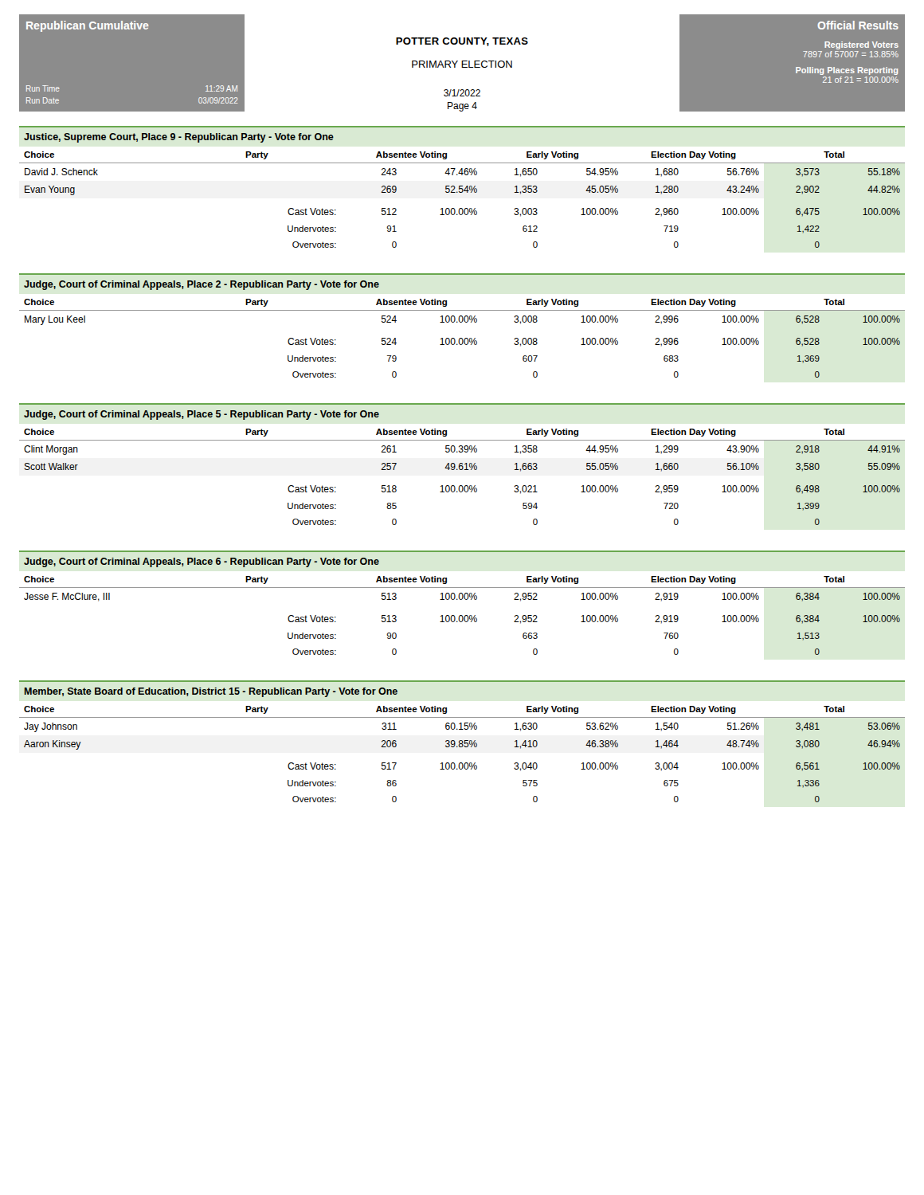Republican Cumulative
Run Time 11:29 AM
Run Date 03/09/2022
POTTER COUNTY, TEXAS
PRIMARY ELECTION
3/1/2022
Page 4
Official Results
Registered Voters
7897 of 57007 = 13.85%
Polling Places Reporting
21 of 21 = 100.00%
Justice, Supreme Court, Place 9 - Republican Party - Vote for One
| Choice | Party | Absentee Voting | Early Voting | Election Day Voting | Total |
| --- | --- | --- | --- | --- | --- |
| David J. Schenck | | 243 | 47.46% | 1,650 | 54.95% | 1,680 | 56.76% | 3,573 | 55.18% |
| Evan Young | | 269 | 52.54% | 1,353 | 45.05% | 1,280 | 43.24% | 2,902 | 44.82% |
| Cast Votes: | 512 | 100.00% | 3,003 | 100.00% | 2,960 | 100.00% | 6,475 | 100.00% |
| Undervotes: | 91 | | 612 | | 719 | | 1,422 | |
| Overvotes: | 0 | | 0 | | 0 | | 0 | |
Judge, Court of Criminal Appeals, Place 2 - Republican Party - Vote for One
| Choice | Party | Absentee Voting | Early Voting | Election Day Voting | Total |
| --- | --- | --- | --- | --- | --- |
| Mary Lou Keel | | 524 | 100.00% | 3,008 | 100.00% | 2,996 | 100.00% | 6,528 | 100.00% |
| Cast Votes: | 524 | 100.00% | 3,008 | 100.00% | 2,996 | 100.00% | 6,528 | 100.00% |
| Undervotes: | 79 | | 607 | | 683 | | 1,369 | |
| Overvotes: | 0 | | 0 | | 0 | | 0 | |
Judge, Court of Criminal Appeals, Place 5 - Republican Party - Vote for One
| Choice | Party | Absentee Voting | Early Voting | Election Day Voting | Total |
| --- | --- | --- | --- | --- | --- |
| Clint Morgan | | 261 | 50.39% | 1,358 | 44.95% | 1,299 | 43.90% | 2,918 | 44.91% |
| Scott Walker | | 257 | 49.61% | 1,663 | 55.05% | 1,660 | 56.10% | 3,580 | 55.09% |
| Cast Votes: | 518 | 100.00% | 3,021 | 100.00% | 2,959 | 100.00% | 6,498 | 100.00% |
| Undervotes: | 85 | | 594 | | 720 | | 1,399 | |
| Overvotes: | 0 | | 0 | | 0 | | 0 | |
Judge, Court of Criminal Appeals, Place 6 - Republican Party - Vote for One
| Choice | Party | Absentee Voting | Early Voting | Election Day Voting | Total |
| --- | --- | --- | --- | --- | --- |
| Jesse F. McClure, III | | 513 | 100.00% | 2,952 | 100.00% | 2,919 | 100.00% | 6,384 | 100.00% |
| Cast Votes: | 513 | 100.00% | 2,952 | 100.00% | 2,919 | 100.00% | 6,384 | 100.00% |
| Undervotes: | 90 | | 663 | | 760 | | 1,513 | |
| Overvotes: | 0 | | 0 | | 0 | | 0 | |
Member, State Board of Education, District 15 - Republican Party - Vote for One
| Choice | Party | Absentee Voting | Early Voting | Election Day Voting | Total |
| --- | --- | --- | --- | --- | --- |
| Jay Johnson | | 311 | 60.15% | 1,630 | 53.62% | 1,540 | 51.26% | 3,481 | 53.06% |
| Aaron Kinsey | | 206 | 39.85% | 1,410 | 46.38% | 1,464 | 48.74% | 3,080 | 46.94% |
| Cast Votes: | 517 | 100.00% | 3,040 | 100.00% | 3,004 | 100.00% | 6,561 | 100.00% |
| Undervotes: | 86 | | 575 | | 675 | | 1,336 | |
| Overvotes: | 0 | | 0 | | 0 | | 0 | |